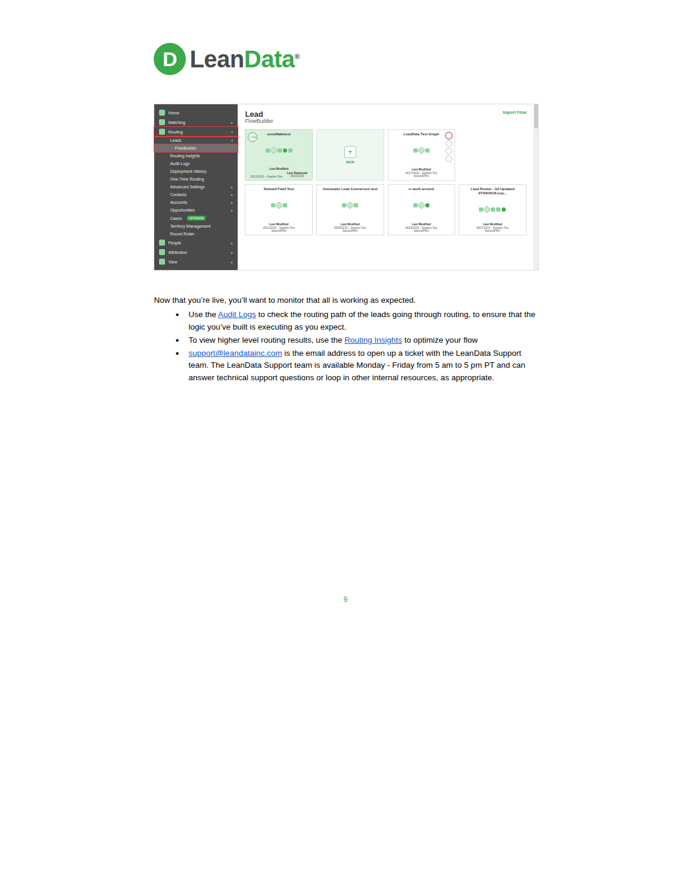D
Lean Data®
Home
Matching ▸
Routing ▾
Leads ▾
FlowBuilder
Routing Insights
Audit Logs
Deployment History
One-Time Routing
Advanced Settings ▸
Contacts ▸
Accounts ▸
Opportunities ▸
Cases UPGRADE
Territory Management
Round Robin
People ▸
Attribution ▸
View ▸
LeadFlowBuilder
Import Flow
LIVE
snowflaketest
Last Modified 09/13/2019 – Stephen Test Last Deployed09/13/2019
+
NEW
LeanData Test Graph
Last Modified 09/17/2019 – Stephen Test
Switch2PRO
Deleted Field Test
Last Modified 09/11/2019 – Stephen Test
Switch2PRO
Automatic Lead Conversion test
Last Modified 09/03/2019 – Stephen Test
Switch2PRO
rr work around
Last Modified 08/29/2019 – Stephen Test
Switch2PRO
Lead Router - All Updated 07/26/2018-cop...
Last Modified 08/27/2019 – Stephen Test
Switch2PRO
Now that you’re live, you’ll want to monitor that all is working as expected.
Use the Audit Logs to check the routing path of the leads going through routing, to ensure that the logic you’ve built is executing as you expect.
To view higher level routing results, use the Routing Insights to optimize your flow
support@leandatainc.com is the email address to open up a ticket with the LeanData Support team. The LeanData Support team is available Monday - Friday from 5 am to 5 pm PT and can answer technical support questions or loop in other internal resources, as appropriate.
9